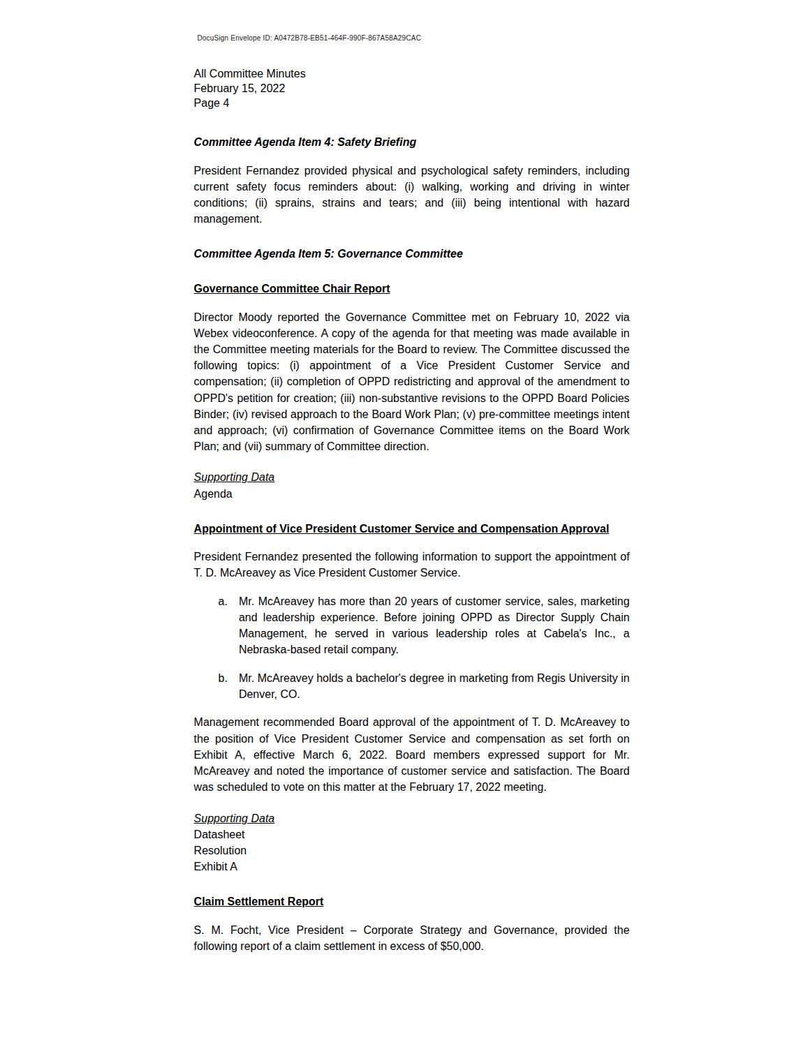DocuSign Envelope ID: A0472B78-EB51-464F-990F-867A58A29CAC
All Committee Minutes
February 15, 2022
Page 4
Committee Agenda Item 4: Safety Briefing
President Fernandez provided physical and psychological safety reminders, including current safety focus reminders about: (i) walking, working and driving in winter conditions; (ii) sprains, strains and tears; and (iii) being intentional with hazard management.
Committee Agenda Item 5: Governance Committee
Governance Committee Chair Report
Director Moody reported the Governance Committee met on February 10, 2022 via Webex videoconference. A copy of the agenda for that meeting was made available in the Committee meeting materials for the Board to review. The Committee discussed the following topics: (i) appointment of a Vice President Customer Service and compensation; (ii) completion of OPPD redistricting and approval of the amendment to OPPD's petition for creation; (iii) non-substantive revisions to the OPPD Board Policies Binder; (iv) revised approach to the Board Work Plan; (v) pre-committee meetings intent and approach; (vi) confirmation of Governance Committee items on the Board Work Plan; and (vii) summary of Committee direction.
Supporting Data Agenda
Appointment of Vice President Customer Service and Compensation Approval
President Fernandez presented the following information to support the appointment of T. D. McAreavey as Vice President Customer Service.
Mr. McAreavey has more than 20 years of customer service, sales, marketing and leadership experience. Before joining OPPD as Director Supply Chain Management, he served in various leadership roles at Cabela's Inc., a Nebraska-based retail company.
Mr. McAreavey holds a bachelor's degree in marketing from Regis University in Denver, CO.
Management recommended Board approval of the appointment of T. D. McAreavey to the position of Vice President Customer Service and compensation as set forth on Exhibit A, effective March 6, 2022. Board members expressed support for Mr. McAreavey and noted the importance of customer service and satisfaction. The Board was scheduled to vote on this matter at the February 17, 2022 meeting.
Supporting Data Datasheet Resolution Exhibit A
Claim Settlement Report
S. M. Focht, Vice President – Corporate Strategy and Governance, provided the following report of a claim settlement in excess of $50,000.